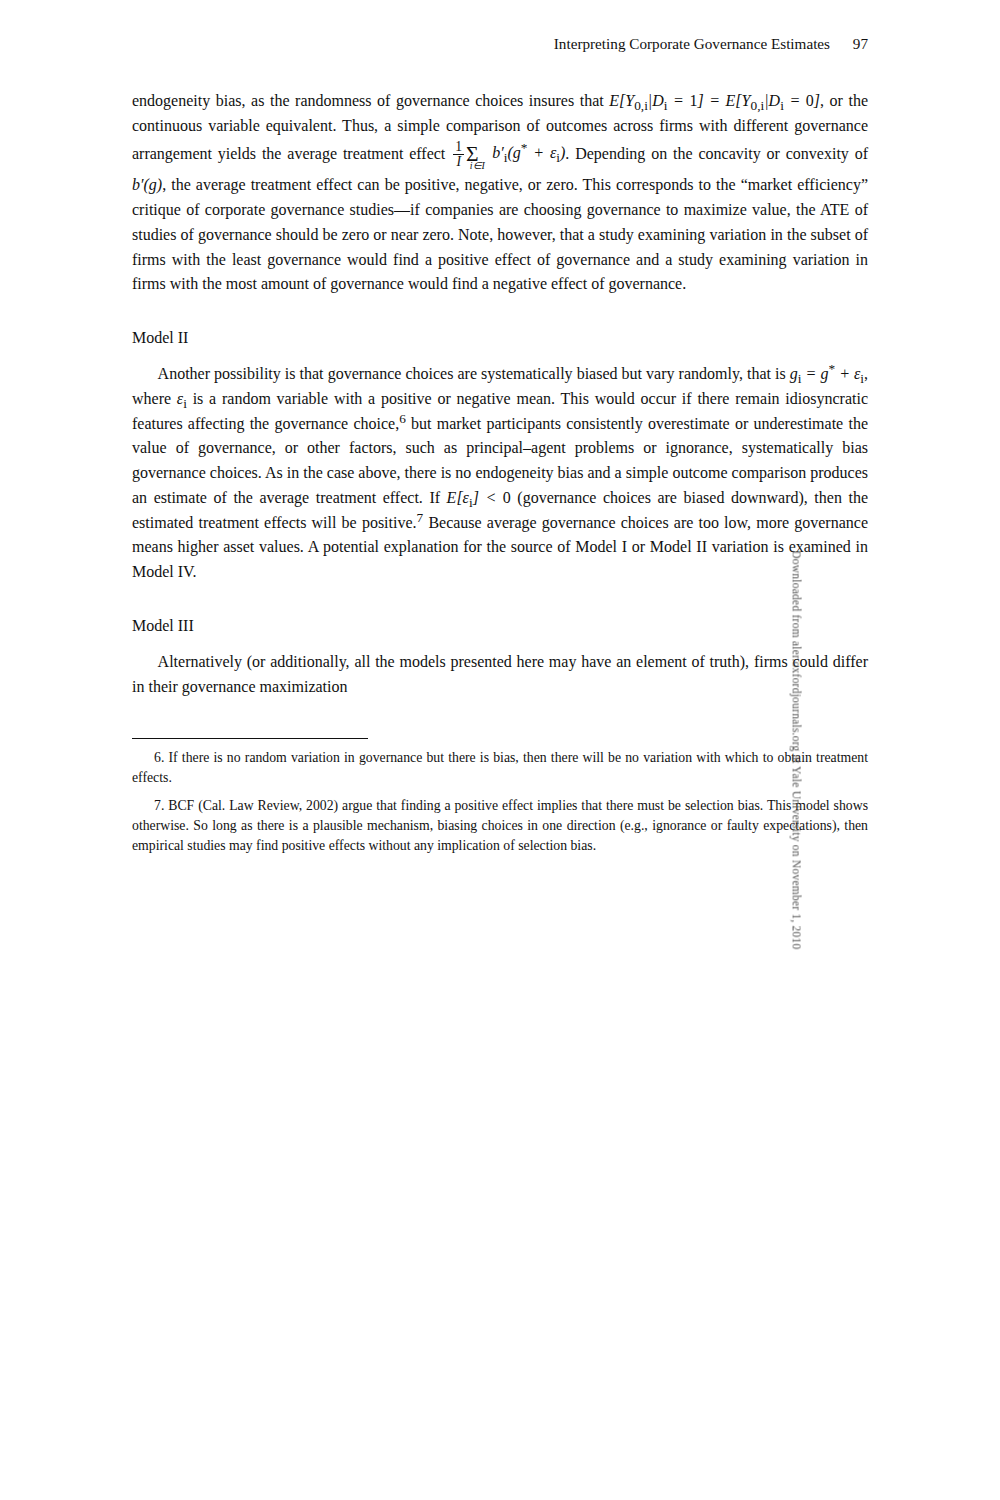Downloaded from aler.oxfordjournals.org at Yale University on November 1, 2010
Interpreting Corporate Governance Estimates 97
endogeneity bias, as the randomness of governance choices insures that E[Y0,i|Di = 1] = E[Y0,i|Di = 0], or the continuous variable equivalent. Thus, a simple comparison of outcomes across firms with different governance arrangement yields the average treatment effect 1 I Σi∈I b′i(g* + εi). Depending on the concavity or convexity of b′(g), the average treatment effect can be positive, negative, or zero. This corresponds to the “market efficiency” critique of corporate governance studies—if companies are choosing governance to maximize value, the ATE of studies of governance should be zero or near zero. Note, however, that a study examining variation in the subset of firms with the least governance would find a positive effect of governance and a study examining variation in firms with the most amount of governance would find a negative effect of governance.
Model II
Another possibility is that governance choices are systematically biased but vary randomly, that is gi = g* + εi, where εi is a random variable with a positive or negative mean. This would occur if there remain idiosyncratic features affecting the governance choice,6 but market participants consistently overestimate or underestimate the value of governance, or other factors, such as principal–agent problems or ignorance, systematically bias governance choices. As in the case above, there is no endogeneity bias and a simple outcome comparison produces an estimate of the average treatment effect. If E[εi] < 0 (governance choices are biased downward), then the estimated treatment effects will be positive.7 Because average governance choices are too low, more governance means higher asset values. A potential explanation for the source of Model I or Model II variation is examined in Model IV.
Model III
Alternatively (or additionally, all the models presented here may have an element of truth), firms could differ in their governance maximization
6. If there is no random variation in governance but there is bias, then there will be no variation with which to obtain treatment effects.
7. BCF (Cal. Law Review, 2002) argue that finding a positive effect implies that there must be selection bias. This model shows otherwise. So long as there is a plausible mechanism, biasing choices in one direction (e.g., ignorance or faulty expectations), then empirical studies may find positive effects without any implication of selection bias.